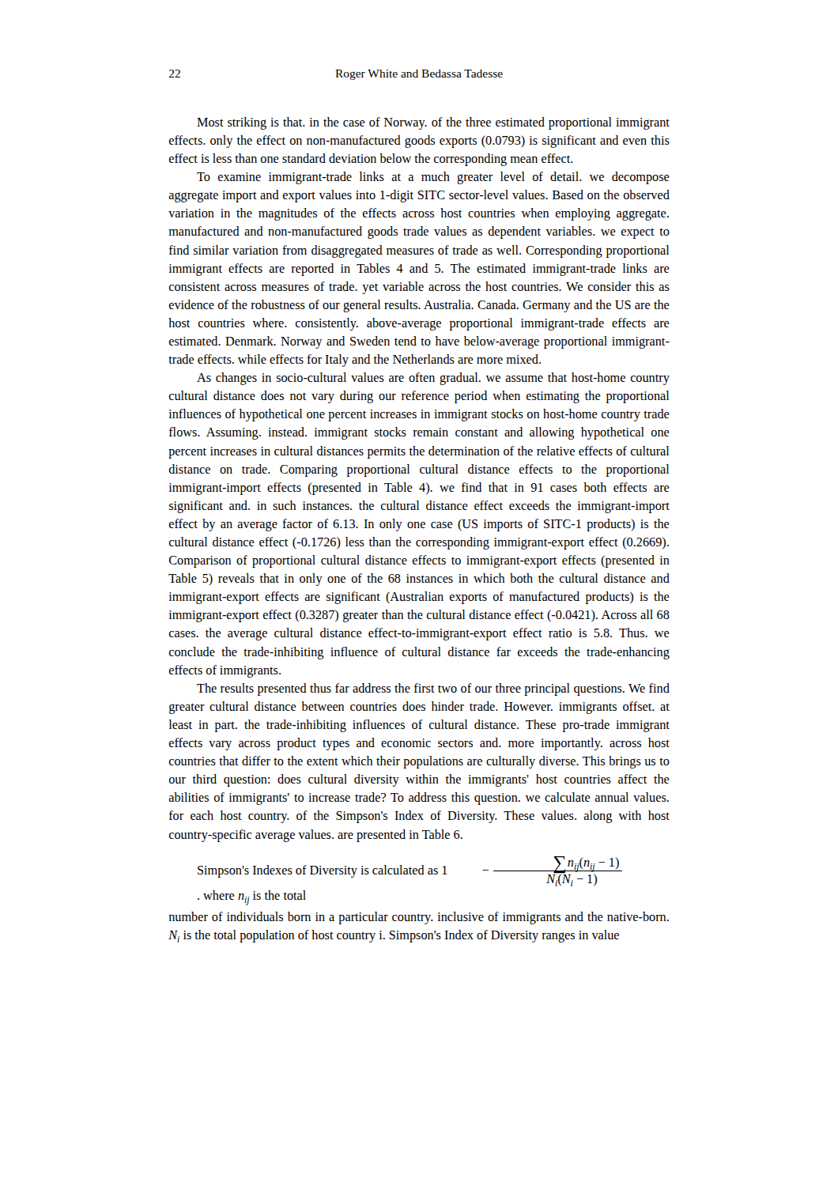22 Roger White and Bedassa Tadesse
Most striking is that. in the case of Norway. of the three estimated proportional immigrant effects. only the effect on non-manufactured goods exports (0.0793) is significant and even this effect is less than one standard deviation below the corresponding mean effect.
To examine immigrant-trade links at a much greater level of detail. we decompose aggregate import and export values into 1-digit SITC sector-level values. Based on the observed variation in the magnitudes of the effects across host countries when employing aggregate. manufactured and non-manufactured goods trade values as dependent variables. we expect to find similar variation from disaggregated measures of trade as well. Corresponding proportional immigrant effects are reported in Tables 4 and 5. The estimated immigrant-trade links are consistent across measures of trade. yet variable across the host countries. We consider this as evidence of the robustness of our general results. Australia. Canada. Germany and the US are the host countries where. consistently. above-average proportional immigrant-trade effects are estimated. Denmark. Norway and Sweden tend to have below-average proportional immigrant-trade effects. while effects for Italy and the Netherlands are more mixed.
As changes in socio-cultural values are often gradual. we assume that host-home country cultural distance does not vary during our reference period when estimating the proportional influences of hypothetical one percent increases in immigrant stocks on host-home country trade flows. Assuming. instead. immigrant stocks remain constant and allowing hypothetical one percent increases in cultural distances permits the determination of the relative effects of cultural distance on trade. Comparing proportional cultural distance effects to the proportional immigrant-import effects (presented in Table 4). we find that in 91 cases both effects are significant and. in such instances. the cultural distance effect exceeds the immigrant-import effect by an average factor of 6.13. In only one case (US imports of SITC-1 products) is the cultural distance effect (-0.1726) less than the corresponding immigrant-export effect (0.2669). Comparison of proportional cultural distance effects to immigrant-export effects (presented in Table 5) reveals that in only one of the 68 instances in which both the cultural distance and immigrant-export effects are significant (Australian exports of manufactured products) is the immigrant-export effect (0.3287) greater than the cultural distance effect (-0.0421). Across all 68 cases. the average cultural distance effect-to-immigrant-export effect ratio is 5.8. Thus. we conclude the trade-inhibiting influence of cultural distance far exceeds the trade-enhancing effects of immigrants.
The results presented thus far address the first two of our three principal questions. We find greater cultural distance between countries does hinder trade. However. immigrants offset. at least in part. the trade-inhibiting influences of cultural distance. These pro-trade immigrant effects vary across product types and economic sectors and. more importantly. across host countries that differ to the extent which their populations are culturally diverse. This brings us to our third question: does cultural diversity within the immigrants' host countries affect the abilities of immigrants' to increase trade? To address this question. we calculate annual values. for each host country. of the Simpson's Index of Diversity. These values. along with host country-specific average values. are presented in Table 6.
Simpson's Indexes of Diversity is calculated as 1 − ∑nij(nij − 1) Ni(Ni − 1) . where nij is the total
number of individuals born in a particular country. inclusive of immigrants and the native-born. Ni is the total population of host country i. Simpson's Index of Diversity ranges in value